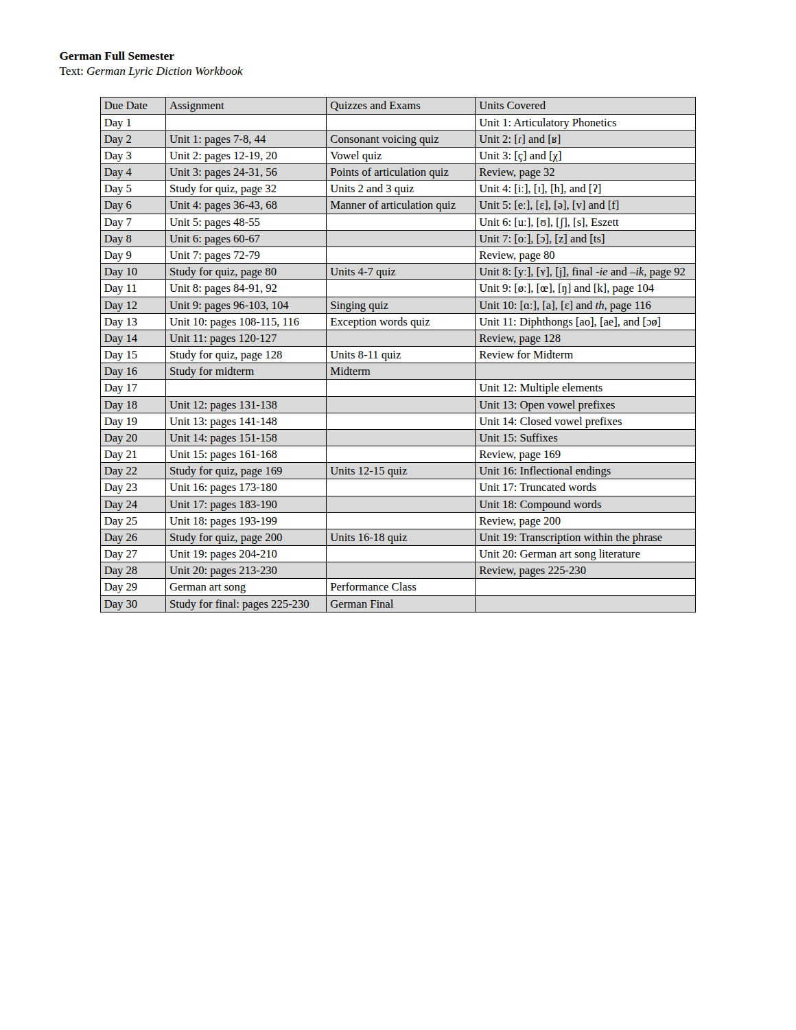German Full Semester
Text: German Lyric Diction Workbook
| Due Date | Assignment | Quizzes and Exams | Units Covered |
| --- | --- | --- | --- |
| Day 1 | | | Unit 1: Articulatory Phonetics |
| Day 2 | Unit 1: pages 7-8, 44 | Consonant voicing quiz | Unit 2: [ɾ] and [ʁ] |
| Day 3 | Unit 2: pages 12-19, 20 | Vowel quiz | Unit 3: [ç] and [χ] |
| Day 4 | Unit 3: pages 24-31, 56 | Points of articulation quiz | Review, page 32 |
| Day 5 | Study for quiz, page 32 | Units 2 and 3 quiz | Unit 4: [iː], [ɪ], [h], and [ʔ] |
| Day 6 | Unit 4: pages 36-43, 68 | Manner of articulation quiz | Unit 5: [eː], [ɛ], [ə], [v] and [f] |
| Day 7 | Unit 5: pages 48-55 | | Unit 6: [uː], [ʊ], [ʃ], [s], Eszett |
| Day 8 | Unit 6: pages 60-67 | | Unit 7: [oː], [ɔ], [z] and [ts] |
| Day 9 | Unit 7: pages 72-79 | | Review, page 80 |
| Day 10 | Study for quiz, page 80 | Units 4-7 quiz | Unit 8: [yː], [ʏ], [j], final -ie and –ik , page 92 |
| Day 11 | Unit 8: pages 84-91, 92 | | Unit 9: [øː], [œ], [ŋ] and [k], page 104 |
| Day 12 | Unit 9: pages 96-103, 104 | Singing quiz | Unit 10: [ɑː], [a], [ɛ] and th , page 116 |
| Day 13 | Unit 10: pages 108-115, 116 | Exception words quiz | Unit 11: Diphthongs [ao], [ae], and [ɔø] |
| Day 14 | Unit 11: pages 120-127 | | Review, page 128 |
| Day 15 | Study for quiz, page 128 | Units 8-11 quiz | Review for Midterm |
| Day 16 | Study for midterm | Midterm | |
| Day 17 | | | Unit 12: Multiple elements |
| Day 18 | Unit 12: pages 131-138 | | Unit 13: Open vowel prefixes |
| Day 19 | Unit 13: pages 141-148 | | Unit 14: Closed vowel prefixes |
| Day 20 | Unit 14: pages 151-158 | | Unit 15: Suffixes |
| Day 21 | Unit 15: pages 161-168 | | Review, page 169 |
| Day 22 | Study for quiz, page 169 | Units 12-15 quiz | Unit 16: Inflectional endings |
| Day 23 | Unit 16: pages 173-180 | | Unit 17: Truncated words |
| Day 24 | Unit 17: pages 183-190 | | Unit 18: Compound words |
| Day 25 | Unit 18: pages 193-199 | | Review, page 200 |
| Day 26 | Study for quiz, page 200 | Units 16-18 quiz | Unit 19: Transcription within the phrase |
| Day 27 | Unit 19: pages 204-210 | | Unit 20: German art song literature |
| Day 28 | Unit 20: pages 213-230 | | Review, pages 225-230 |
| Day 29 | German art song | Performance Class | |
| Day 30 | Study for final: pages 225-230 | German Final | |